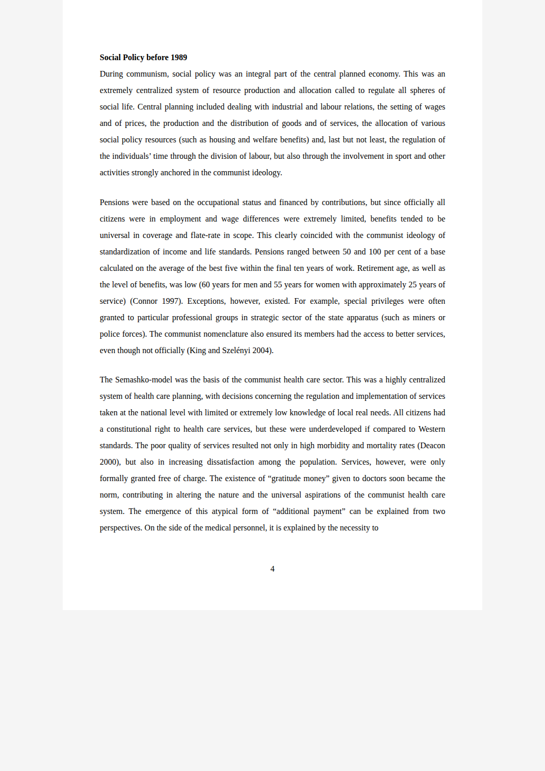Social Policy before 1989
During communism, social policy was an integral part of the central planned economy. This was an extremely centralized system of resource production and allocation called to regulate all spheres of social life. Central planning included dealing with industrial and labour relations, the setting of wages and of prices, the production and the distribution of goods and of services, the allocation of various social policy resources (such as housing and welfare benefits) and, last but not least, the regulation of the individuals’ time through the division of labour, but also through the involvement in sport and other activities strongly anchored in the communist ideology.
Pensions were based on the occupational status and financed by contributions, but since officially all citizens were in employment and wage differences were extremely limited, benefits tended to be universal in coverage and flate-rate in scope. This clearly coincided with the communist ideology of standardization of income and life standards. Pensions ranged between 50 and 100 per cent of a base calculated on the average of the best five within the final ten years of work. Retirement age, as well as the level of benefits, was low (60 years for men and 55 years for women with approximately 25 years of service) (Connor 1997). Exceptions, however, existed. For example, special privileges were often granted to particular professional groups in strategic sector of the state apparatus (such as miners or police forces). The communist nomenclature also ensured its members had the access to better services, even though not officially (King and Szelényi 2004).
The Semashko-model was the basis of the communist health care sector. This was a highly centralized system of health care planning, with decisions concerning the regulation and implementation of services taken at the national level with limited or extremely low knowledge of local real needs. All citizens had a constitutional right to health care services, but these were underdeveloped if compared to Western standards. The poor quality of services resulted not only in high morbidity and mortality rates (Deacon 2000), but also in increasing dissatisfaction among the population. Services, however, were only formally granted free of charge. The existence of “gratitude money” given to doctors soon became the norm, contributing in altering the nature and the universal aspirations of the communist health care system. The emergence of this atypical form of “additional payment” can be explained from two perspectives. On the side of the medical personnel, it is explained by the necessity to
4